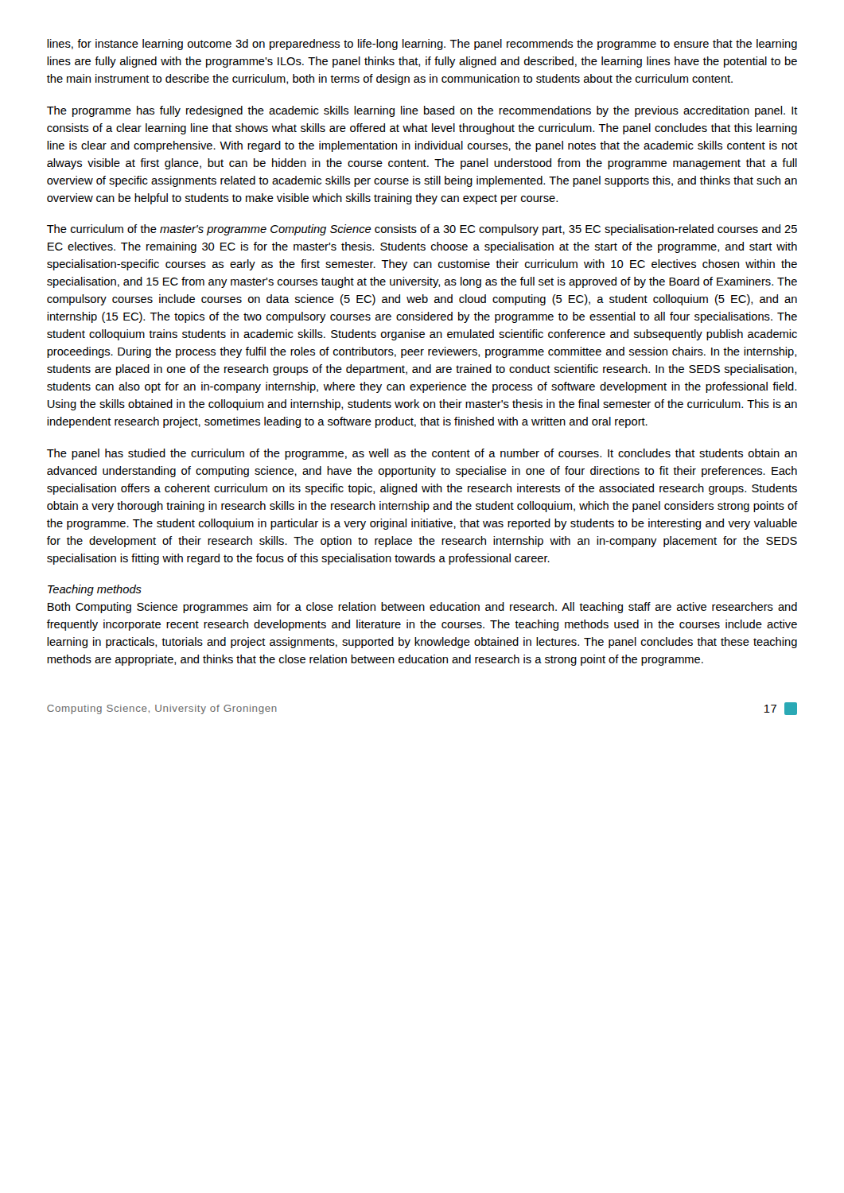lines, for instance learning outcome 3d on preparedness to life-long learning. The panel recommends the programme to ensure that the learning lines are fully aligned with the programme's ILOs. The panel thinks that, if fully aligned and described, the learning lines have the potential to be the main instrument to describe the curriculum, both in terms of design as in communication to students about the curriculum content.
The programme has fully redesigned the academic skills learning line based on the recommendations by the previous accreditation panel. It consists of a clear learning line that shows what skills are offered at what level throughout the curriculum. The panel concludes that this learning line is clear and comprehensive. With regard to the implementation in individual courses, the panel notes that the academic skills content is not always visible at first glance, but can be hidden in the course content. The panel understood from the programme management that a full overview of specific assignments related to academic skills per course is still being implemented. The panel supports this, and thinks that such an overview can be helpful to students to make visible which skills training they can expect per course.
The curriculum of the master's programme Computing Science consists of a 30 EC compulsory part, 35 EC specialisation-related courses and 25 EC electives. The remaining 30 EC is for the master's thesis. Students choose a specialisation at the start of the programme, and start with specialisation-specific courses as early as the first semester. They can customise their curriculum with 10 EC electives chosen within the specialisation, and 15 EC from any master's courses taught at the university, as long as the full set is approved of by the Board of Examiners. The compulsory courses include courses on data science (5 EC) and web and cloud computing (5 EC), a student colloquium (5 EC), and an internship (15 EC). The topics of the two compulsory courses are considered by the programme to be essential to all four specialisations. The student colloquium trains students in academic skills. Students organise an emulated scientific conference and subsequently publish academic proceedings. During the process they fulfil the roles of contributors, peer reviewers, programme committee and session chairs. In the internship, students are placed in one of the research groups of the department, and are trained to conduct scientific research. In the SEDS specialisation, students can also opt for an in-company internship, where they can experience the process of software development in the professional field. Using the skills obtained in the colloquium and internship, students work on their master's thesis in the final semester of the curriculum. This is an independent research project, sometimes leading to a software product, that is finished with a written and oral report.
The panel has studied the curriculum of the programme, as well as the content of a number of courses. It concludes that students obtain an advanced understanding of computing science, and have the opportunity to specialise in one of four directions to fit their preferences. Each specialisation offers a coherent curriculum on its specific topic, aligned with the research interests of the associated research groups. Students obtain a very thorough training in research skills in the research internship and the student colloquium, which the panel considers strong points of the programme. The student colloquium in particular is a very original initiative, that was reported by students to be interesting and very valuable for the development of their research skills. The option to replace the research internship with an in-company placement for the SEDS specialisation is fitting with regard to the focus of this specialisation towards a professional career.
Teaching methods
Both Computing Science programmes aim for a close relation between education and research. All teaching staff are active researchers and frequently incorporate recent research developments and literature in the courses. The teaching methods used in the courses include active learning in practicals, tutorials and project assignments, supported by knowledge obtained in lectures. The panel concludes that these teaching methods are appropriate, and thinks that the close relation between education and research is a strong point of the programme.
Computing Science, University of Groningen 17